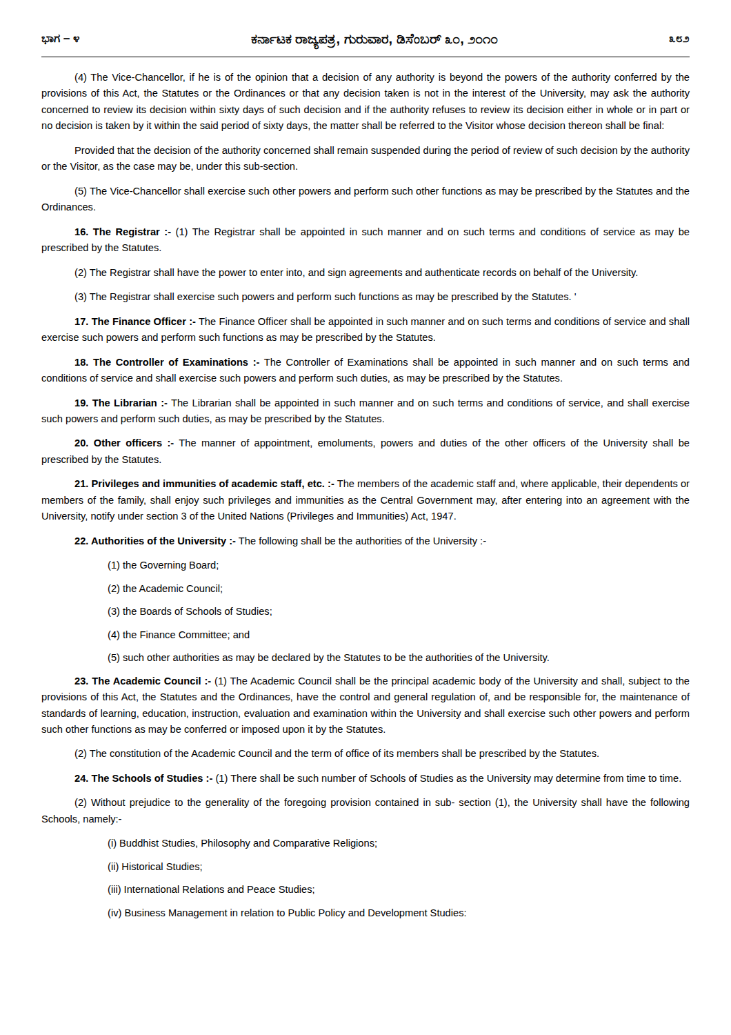ಭಾಗ – ೪ ಕರ್ನಾಟಕ ರಾಜ್ಯಪತ್ರ, ಗುರುವಾರ, ಡಿಸೆಂಬರ್ ೩೦, ೨೦೧೦ ೩೮೨
(4) The Vice-Chancellor, if he is of the opinion that a decision of any authority is beyond the powers of the authority conferred by the provisions of this Act, the Statutes or the Ordinances or that any decision taken is not in the interest of the University, may ask the authority concerned to review its decision within sixty days of such decision and if the authority refuses to review its decision either in whole or in part or no decision is taken by it within the said period of sixty days, the matter shall be referred to the Visitor whose decision thereon shall be final:
Provided that the decision of the authority concerned shall remain suspended during the period of review of such decision by the authority or the Visitor, as the case may be, under this sub-section.
(5) The Vice-Chancellor shall exercise such other powers and perform such other functions as may be prescribed by the Statutes and the Ordinances.
16. The Registrar :- (1) The Registrar shall be appointed in such manner and on such terms and conditions of service as may be prescribed by the Statutes.
(2) The Registrar shall have the power to enter into, and sign agreements and authenticate records on behalf of the University.
(3) The Registrar shall exercise such powers and perform such functions as may be prescribed by the Statutes. '
17. The Finance Officer :- The Finance Officer shall be appointed in such manner and on such terms and conditions of service and shall exercise such powers and perform such functions as may be prescribed by the Statutes.
18. The Controller of Examinations :- The Controller of Examinations shall be appointed in such manner and on such terms and conditions of service and shall exercise such powers and perform such duties, as may be prescribed by the Statutes.
19. The Librarian :- The Librarian shall be appointed in such manner and on such terms and conditions of service, and shall exercise such powers and perform such duties, as may be prescribed by the Statutes.
20. Other officers :- The manner of appointment, emoluments, powers and duties of the other officers of the University shall be prescribed by the Statutes.
21. Privileges and immunities of academic staff, etc. :- The members of the academic staff and, where applicable, their dependents or members of the family, shall enjoy such privileges and immunities as the Central Government may, after entering into an agreement with the University, notify under section 3 of the United Nations (Privileges and Immunities) Act, 1947.
22. Authorities of the University :- The following shall be the authorities of the University :-
(1) the Governing Board;
(2) the Academic Council;
(3) the Boards of Schools of Studies;
(4) the Finance Committee; and
(5) such other authorities as may be declared by the Statutes to be the authorities of the University.
23. The Academic Council :- (1) The Academic Council shall be the principal academic body of the University and shall, subject to the provisions of this Act, the Statutes and the Ordinances, have the control and general regulation of, and be responsible for, the maintenance of standards of learning, education, instruction, evaluation and examination within the University and shall exercise such other powers and perform such other functions as may be conferred or imposed upon it by the Statutes.
(2) The constitution of the Academic Council and the term of office of its members shall be prescribed by the Statutes.
24. The Schools of Studies :- (1) There shall be such number of Schools of Studies as the University may determine from time to time.
(2) Without prejudice to the generality of the foregoing provision contained in sub- section (1), the University shall have the following Schools, namely:-
(i) Buddhist Studies, Philosophy and Comparative Religions;
(ii) Historical Studies;
(iii) International Relations and Peace Studies;
(iv) Business Management in relation to Public Policy and Development Studies: